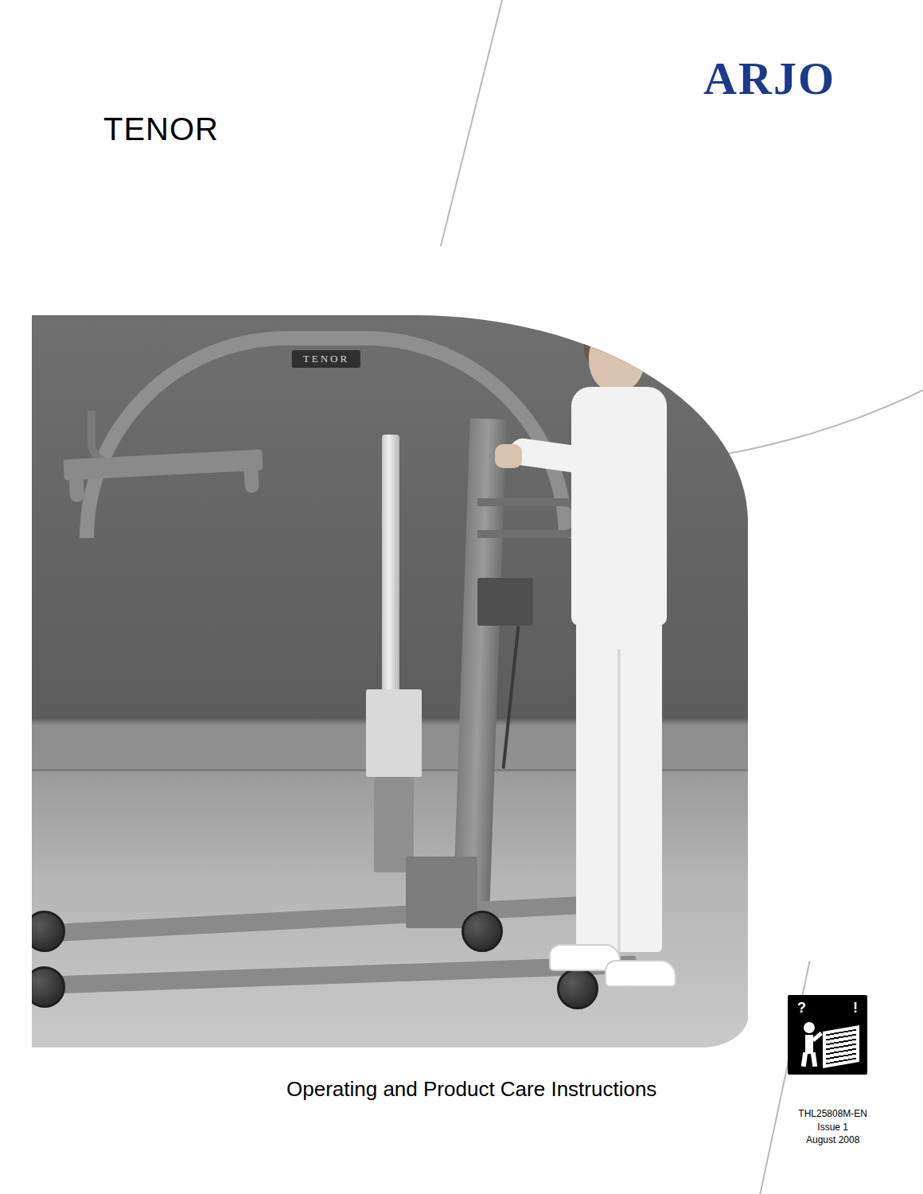ARJO
TENOR
TENOR
Cover image of the TENOR hoist being operated by a caregiver.
Operating and Product Care Instructions
? !
THL25808M-EN
Issue 1
August 2008